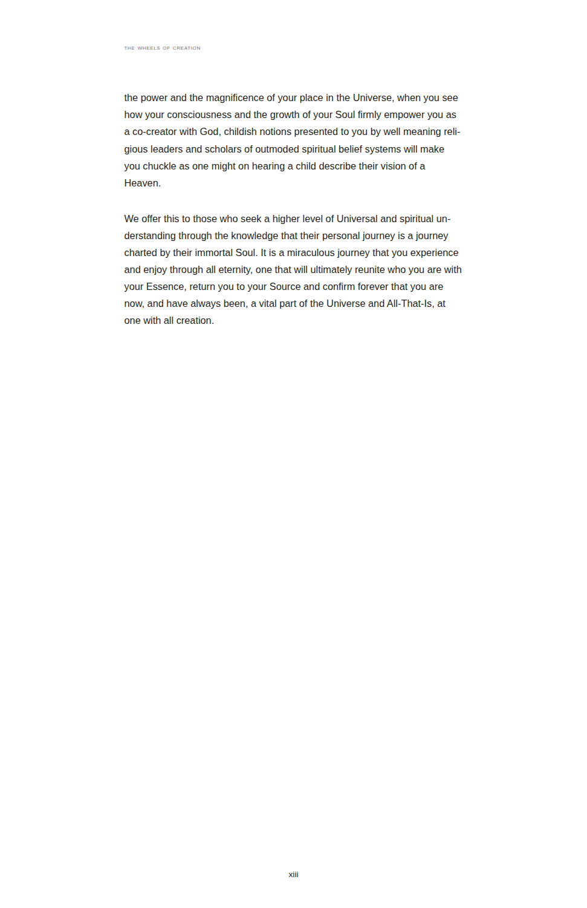The Wheels of Creation
the power and the magnificence of your place in the Universe, when you see how your consciousness and the growth of your Soul firmly empower you as a co-creator with God, childish notions presented to you by well meaning religious leaders and scholars of outmoded spiritual belief systems will make you chuckle as one might on hearing a child describe their vision of a Heaven.
We offer this to those who seek a higher level of Universal and spiritual understanding through the knowledge that their personal journey is a journey charted by their immortal Soul. It is a miraculous journey that you experience and enjoy through all eternity, one that will ultimately reunite who you are with your Essence, return you to your Source and confirm forever that you are now, and have always been, a vital part of the Universe and All-That-Is, at one with all creation.
xiii